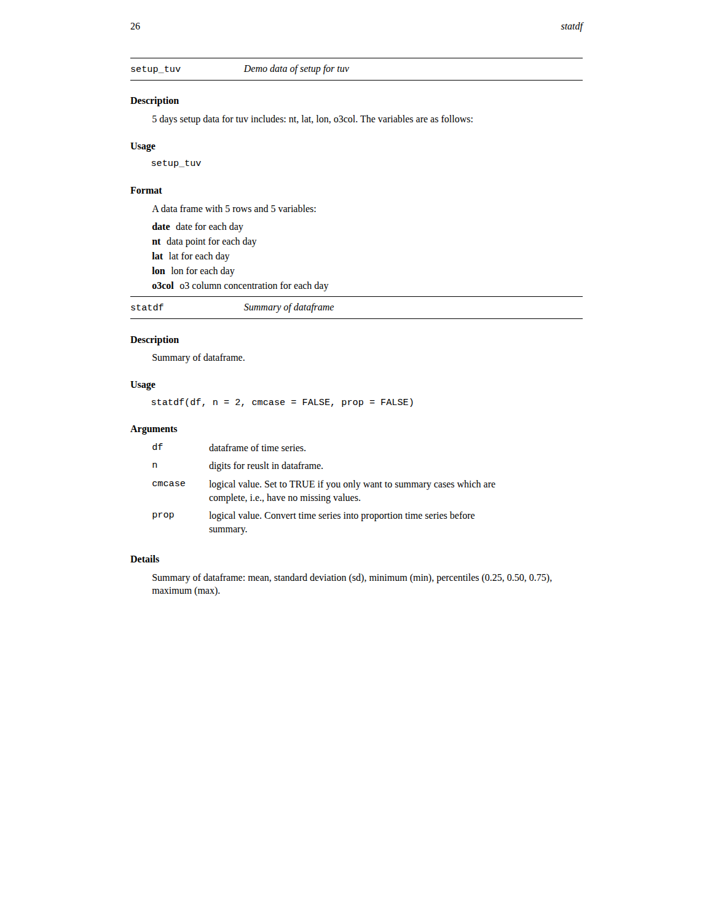26 statdf
setup_tuv Demo data of setup for tuv
Description
5 days setup data for tuv includes: nt, lat, lon, o3col. The variables are as follows:
Usage
setup_tuv
Format
A data frame with 5 rows and 5 variables:
date
date for each day
nt
data point for each day
lat
lat for each day
lon
lon for each day
o3col
o3 column concentration for each day
statdf Summary of dataframe
Description
Summary of dataframe.
Usage
statdf(df, n = 2, cmcase = FALSE, prop = FALSE)
Arguments
| df | dataframe of time series. |
| n | digits for reuslt in dataframe. |
| cmcase | logical value. Set to TRUE if you only want to summary cases which are complete, i.e., have no missing values. |
| prop | logical value. Convert time series into proportion time series before summary. |
Details
Summary of dataframe: mean, standard deviation (sd), minimum (min), percentiles (0.25, 0.50, 0.75), maximum (max).